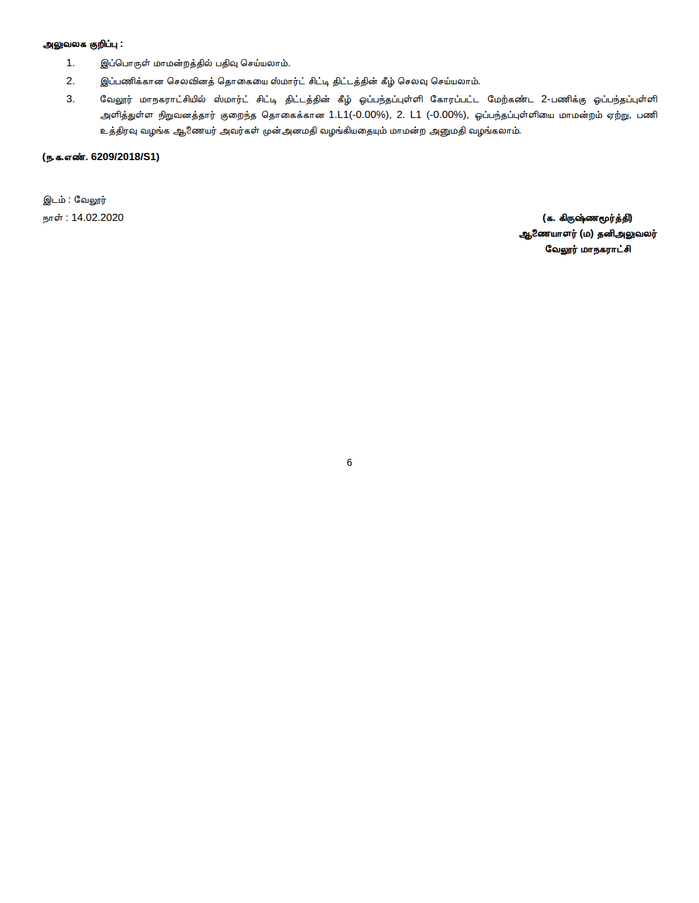அலுவலக குறிப்பு :
இப்பொருள் மாமன்றத்தில் பதிவு செய்யலாம்.
இப்பணிக்கான செலவினத் தொகையை ஸ்மார்ட் சிட்டி திட்டத்தின் கீழ் செலவு செய்யலாம்.
வேலூர் மாநகராட்சியில் ஸ்மார்ட் சிட்டி திட்டத்தின் கீழ் ஒப்பந்தப்புள்ளி கோரப்பட்ட மேற்கண்ட 2-பணிக்கு ஒப்பந்தப்புள்ளி அளித்துள்ள நிறுவனத்தார் குறைந்த தொகைக்கான 1.L1(-0.00%), 2. L1 (-0.00%), ஒப்பந்தப்புள்ளியை மாமன்றம் ஏற்று, பணி உத்திரவு வழங்க ஆணையர் அவர்கள் முன்அனமதி வழங்கியதையும் மாமன்ற அனுமதி வழங்கலாம்.
(ந.க.எண். 6209/2018/S1)
இடம் : வேலூர்
நாள் : 14.02.2020
(க. கிருஷ்ணமூர்த்தி)
ஆணையாளர் (ம) தனிஅலுவலர்
வேலூர் மாநகராட்சி
6